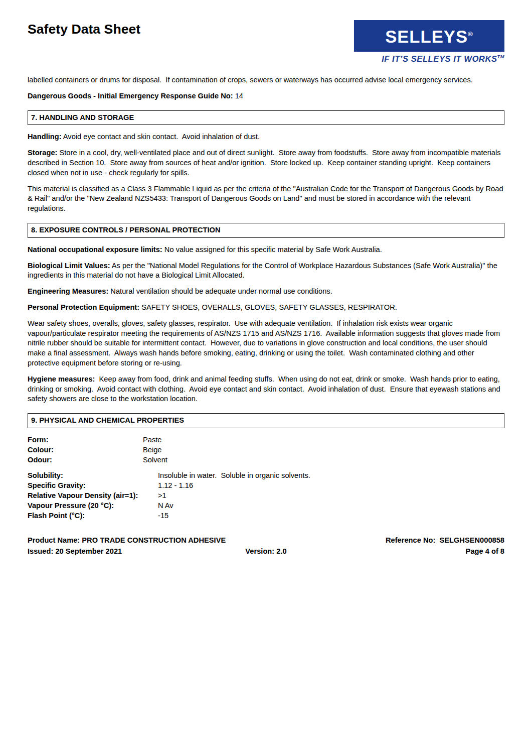Safety Data Sheet
SELLEYS®
IF IT’S SELLEYS IT WORKSTM
labelled containers or drums for disposal. If contamination of crops, sewers or waterways has occurred advise local emergency services.
Dangerous Goods - Initial Emergency Response Guide No: 14
7. HANDLING AND STORAGE
Handling: Avoid eye contact and skin contact. Avoid inhalation of dust.
Storage: Store in a cool, dry, well-ventilated place and out of direct sunlight. Store away from foodstuffs. Store away from incompatible materials described in Section 10. Store away from sources of heat and/or ignition. Store locked up. Keep container standing upright. Keep containers closed when not in use - check regularly for spills.
This material is classified as a Class 3 Flammable Liquid as per the criteria of the "Australian Code for the Transport of Dangerous Goods by Road & Rail" and/or the "New Zealand NZS5433: Transport of Dangerous Goods on Land" and must be stored in accordance with the relevant regulations.
8. EXPOSURE CONTROLS / PERSONAL PROTECTION
National occupational exposure limits: No value assigned for this specific material by Safe Work Australia.
Biological Limit Values: As per the "National Model Regulations for the Control of Workplace Hazardous Substances (Safe Work Australia)" the ingredients in this material do not have a Biological Limit Allocated.
Engineering Measures: Natural ventilation should be adequate under normal use conditions.
Personal Protection Equipment: SAFETY SHOES, OVERALLS, GLOVES, SAFETY GLASSES, RESPIRATOR.
Wear safety shoes, overalls, gloves, safety glasses, respirator. Use with adequate ventilation. If inhalation risk exists wear organic vapour/particulate respirator meeting the requirements of AS/NZS 1715 and AS/NZS 1716. Available information suggests that gloves made from nitrile rubber should be suitable for intermittent contact. However, due to variations in glove construction and local conditions, the user should make a final assessment. Always wash hands before smoking, eating, drinking or using the toilet. Wash contaminated clothing and other protective equipment before storing or re-using.
Hygiene measures: Keep away from food, drink and animal feeding stuffs. When using do not eat, drink or smoke. Wash hands prior to eating, drinking or smoking. Avoid contact with clothing. Avoid eye contact and skin contact. Avoid inhalation of dust. Ensure that eyewash stations and safety showers are close to the workstation location.
9. PHYSICAL AND CHEMICAL PROPERTIES
| Form: | Paste |
| Colour: | Beige |
| Odour: | Solvent |
| Solubility: | Insoluble in water. Soluble in organic solvents. |
| Specific Gravity: | 1.12 - 1.16 |
| Relative Vapour Density (air=1): | >1 |
| Vapour Pressure (20 °C): | N Av |
| Flash Point (°C): | -15 |
Product Name: PRO TRADE CONSTRUCTION ADHESIVE
Reference No: SELGHSEN000858
Issued: 20 September 2021
Version: 2.0
Page 4 of 8